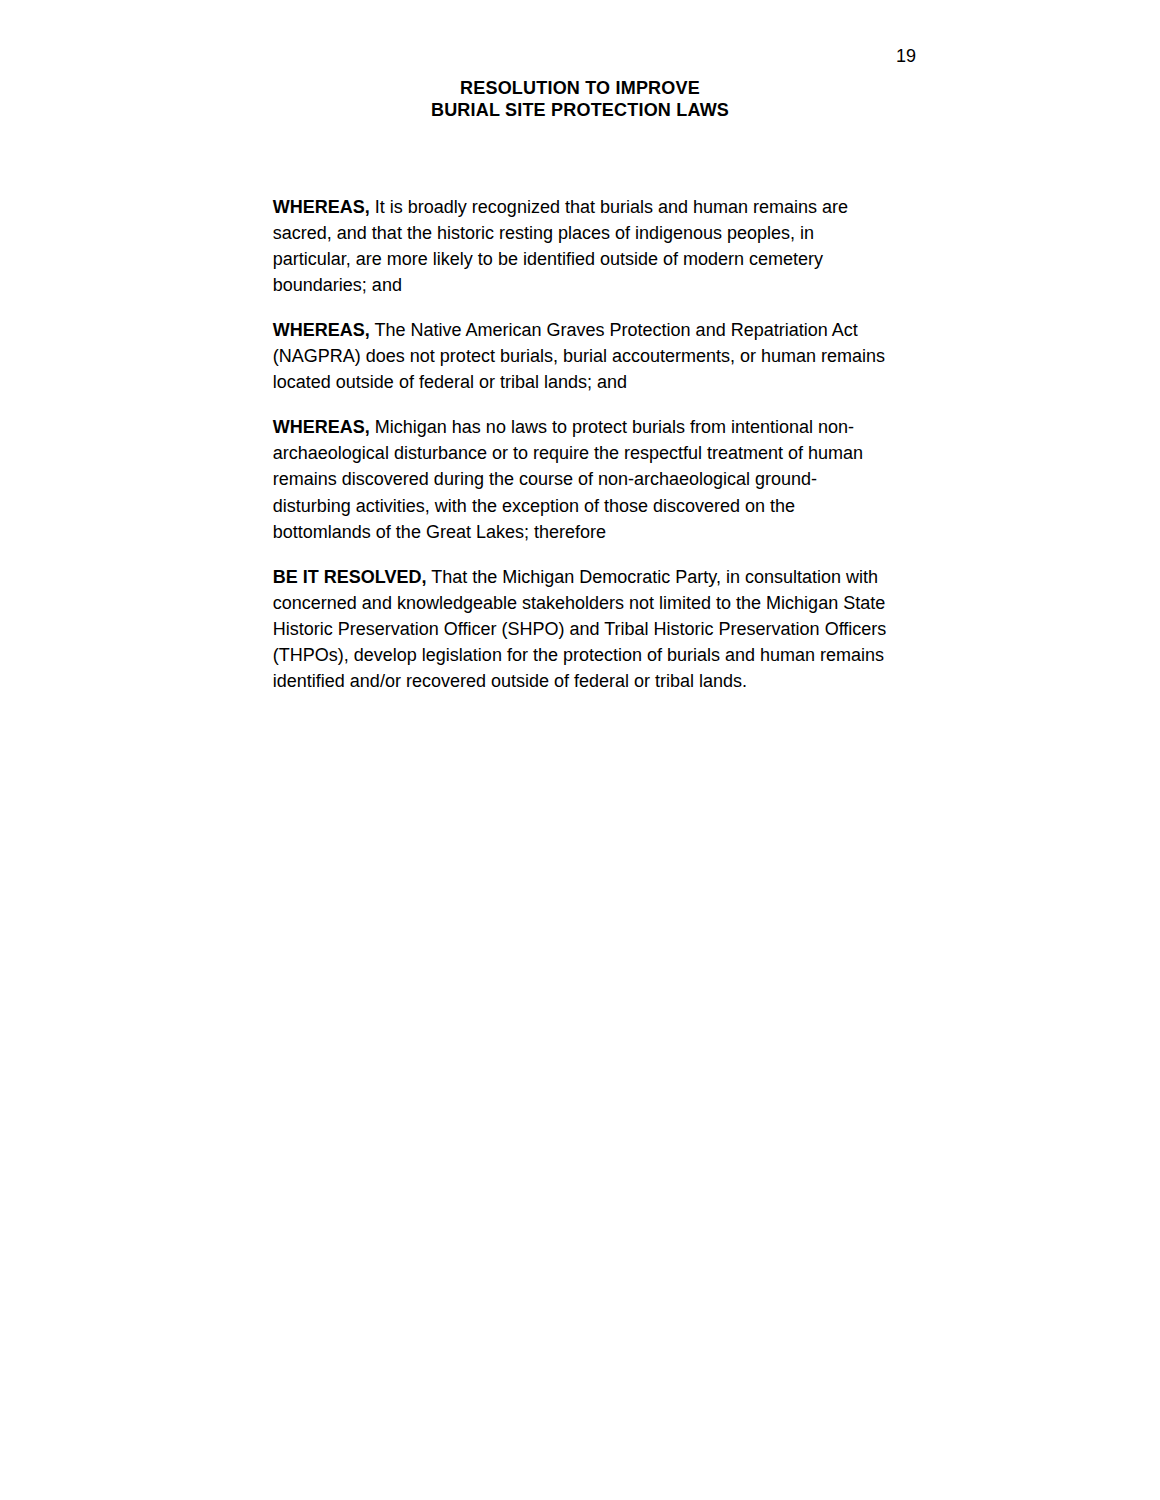19
RESOLUTION TO IMPROVE
BURIAL SITE PROTECTION LAWS
WHEREAS, It is broadly recognized that burials and human remains are sacred, and that the historic resting places of indigenous peoples, in particular, are more likely to be identified outside of modern cemetery boundaries; and
WHEREAS, The Native American Graves Protection and Repatriation Act (NAGPRA) does not protect burials, burial accouterments, or human remains located outside of federal or tribal lands; and
WHEREAS, Michigan has no laws to protect burials from intentional non-archaeological disturbance or to require the respectful treatment of human remains discovered during the course of non-archaeological ground-disturbing activities, with the exception of those discovered on the bottomlands of the Great Lakes; therefore
BE IT RESOLVED, That the Michigan Democratic Party, in consultation with concerned and knowledgeable stakeholders not limited to the Michigan State Historic Preservation Officer (SHPO) and Tribal Historic Preservation Officers (THPOs), develop legislation for the protection of burials and human remains identified and/or recovered outside of federal or tribal lands.